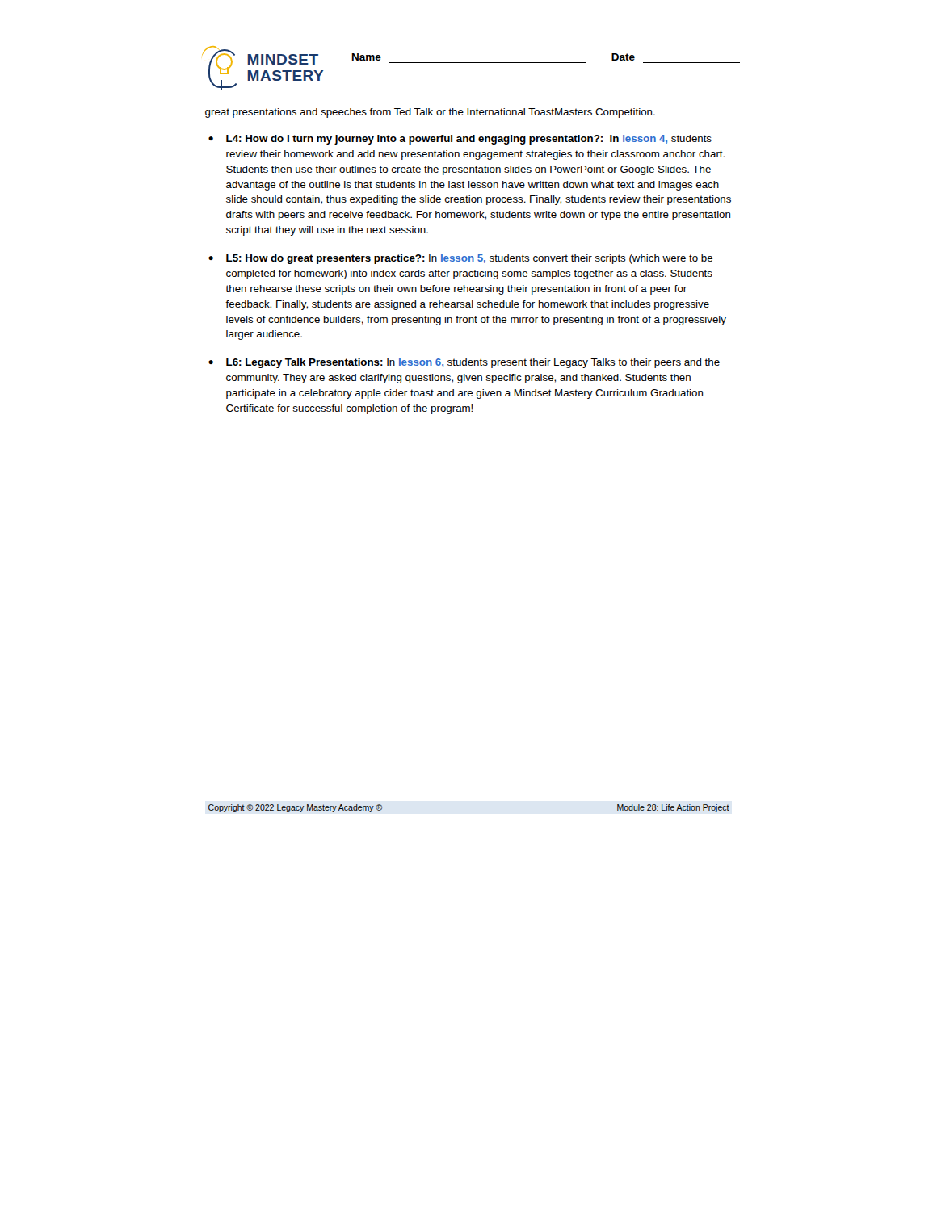MINDSET MASTERY
Name Date
great presentations and speeches from Ted Talk or the International ToastMasters Competition.
L4: How do I turn my journey into a powerful and engaging presentation?: In lesson 4, students review their homework and add new presentation engagement strategies to their classroom anchor chart. Students then use their outlines to create the presentation slides on PowerPoint or Google Slides. The advantage of the outline is that students in the last lesson have written down what text and images each slide should contain, thus expediting the slide creation process. Finally, students review their presentations drafts with peers and receive feedback. For homework, students write down or type the entire presentation script that they will use in the next session.
L5: How do great presenters practice?: In lesson 5, students convert their scripts (which were to be completed for homework) into index cards after practicing some samples together as a class. Students then rehearse these scripts on their own before rehearsing their presentation in front of a peer for feedback. Finally, students are assigned a rehearsal schedule for homework that includes progressive levels of confidence builders, from presenting in front of the mirror to presenting in front of a progressively larger audience.
L6: Legacy Talk Presentations: In lesson 6, students present their Legacy Talks to their peers and the community. They are asked clarifying questions, given specific praise, and thanked. Students then participate in a celebratory apple cider toast and are given a Mindset Mastery Curriculum Graduation Certificate for successful completion of the program!
Copyright © 2022 Legacy Mastery Academy ® Module 28: Life Action Project